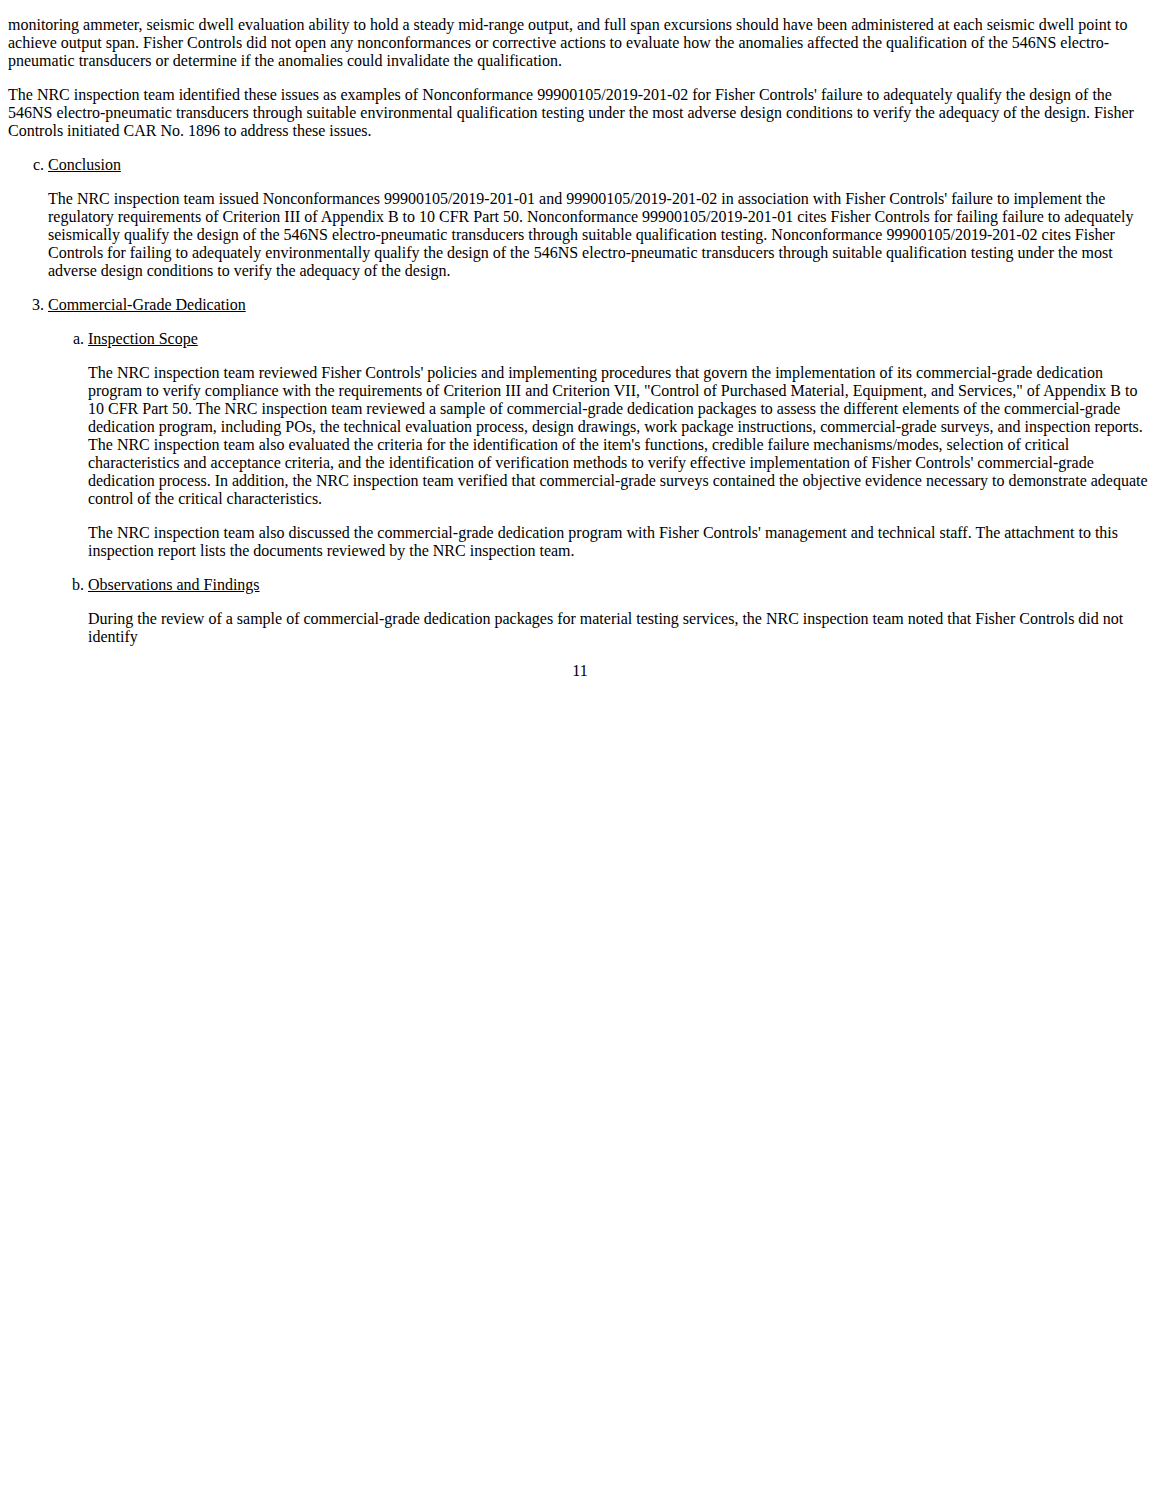monitoring ammeter, seismic dwell evaluation ability to hold a steady mid-range output, and full span excursions should have been administered at each seismic dwell point to achieve output span. Fisher Controls did not open any nonconformances or corrective actions to evaluate how the anomalies affected the qualification of the 546NS electro-pneumatic transducers or determine if the anomalies could invalidate the qualification.
The NRC inspection team identified these issues as examples of Nonconformance 99900105/2019-201-02 for Fisher Controls' failure to adequately qualify the design of the 546NS electro-pneumatic transducers through suitable environmental qualification testing under the most adverse design conditions to verify the adequacy of the design. Fisher Controls initiated CAR No. 1896 to address these issues.
Conclusion
The NRC inspection team issued Nonconformances 99900105/2019-201-01 and 99900105/2019-201-02 in association with Fisher Controls' failure to implement the regulatory requirements of Criterion III of Appendix B to 10 CFR Part 50. Nonconformance 99900105/2019-201-01 cites Fisher Controls for failing failure to adequately seismically qualify the design of the 546NS electro-pneumatic transducers through suitable qualification testing. Nonconformance 99900105/2019-201-02 cites Fisher Controls for failing to adequately environmentally qualify the design of the 546NS electro-pneumatic transducers through suitable qualification testing under the most adverse design conditions to verify the adequacy of the design.
Commercial-Grade Dedication
Inspection Scope
The NRC inspection team reviewed Fisher Controls' policies and implementing procedures that govern the implementation of its commercial-grade dedication program to verify compliance with the requirements of Criterion III and Criterion VII, "Control of Purchased Material, Equipment, and Services," of Appendix B to 10 CFR Part 50. The NRC inspection team reviewed a sample of commercial-grade dedication packages to assess the different elements of the commercial-grade dedication program, including POs, the technical evaluation process, design drawings, work package instructions, commercial-grade surveys, and inspection reports. The NRC inspection team also evaluated the criteria for the identification of the item's functions, credible failure mechanisms/modes, selection of critical characteristics and acceptance criteria, and the identification of verification methods to verify effective implementation of Fisher Controls' commercial-grade dedication process. In addition, the NRC inspection team verified that commercial-grade surveys contained the objective evidence necessary to demonstrate adequate control of the critical characteristics.
The NRC inspection team also discussed the commercial-grade dedication program with Fisher Controls' management and technical staff. The attachment to this inspection report lists the documents reviewed by the NRC inspection team.
Observations and Findings
During the review of a sample of commercial-grade dedication packages for material testing services, the NRC inspection team noted that Fisher Controls did not identify
11